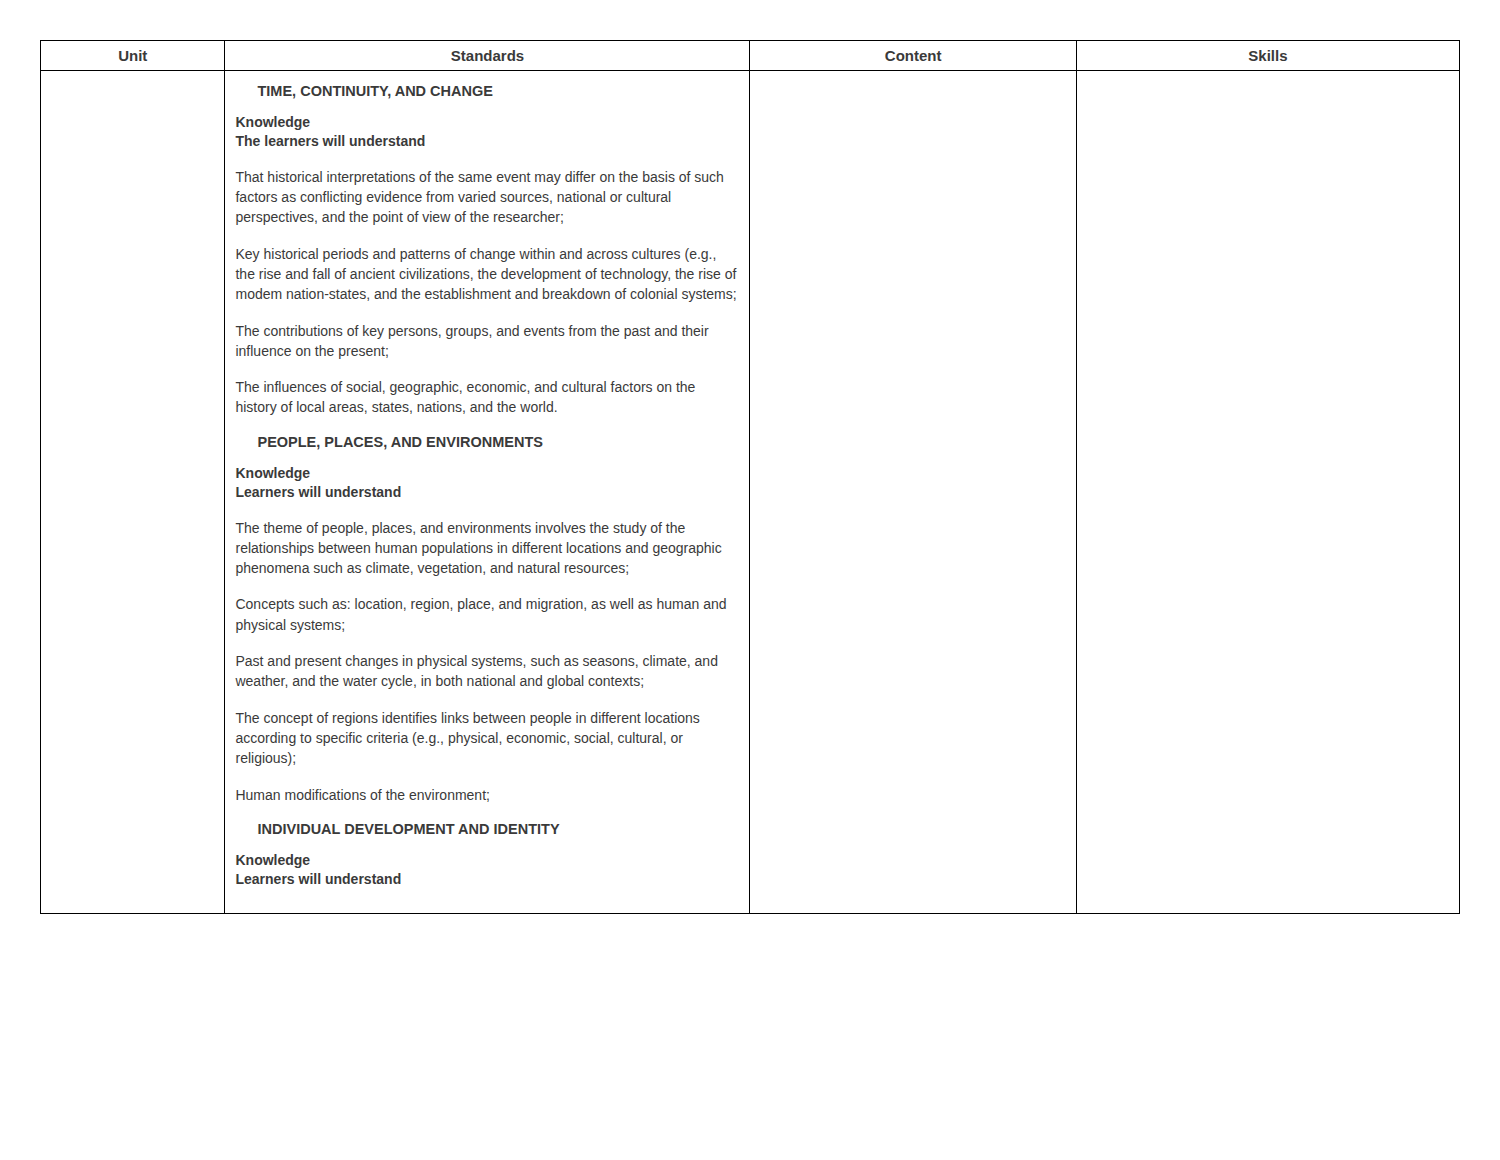| Unit | Standards | Content | Skills |
| --- | --- | --- | --- |
| | TIME, CONTINUITY, AND CHANGE Knowledge The learners will understand That historical interpretations of the same event may differ on the basis of such factors as conflicting evidence from varied sources, national or cultural perspectives, and the point of view of the researcher; Key historical periods and patterns of change within and across cultures (e.g., the rise and fall of ancient civilizations, the development of technology, the rise of modem nation-states, and the establishment and breakdown of colonial systems; The contributions of key persons, groups, and events from the past and their influence on the present; The influences of social, geographic, economic, and cultural factors on the history of local areas, states, nations, and the world. PEOPLE, PLACES, AND ENVIRONMENTS Knowledge Learners will understand The theme of people, places, and environments involves the study of the relationships between human populations in different locations and geographic phenomena such as climate, vegetation, and natural resources; Concepts such as: location, region, place, and migration, as well as human and physical systems; Past and present changes in physical systems, such as seasons, climate, and weather, and the water cycle, in both national and global contexts; The concept of regions identifies links between people in different locations according to specific criteria (e.g., physical, economic, social, cultural, or religious); Human modifications of the environment; INDIVIDUAL DEVELOPMENT AND IDENTITY Knowledge Learners will understand | | |